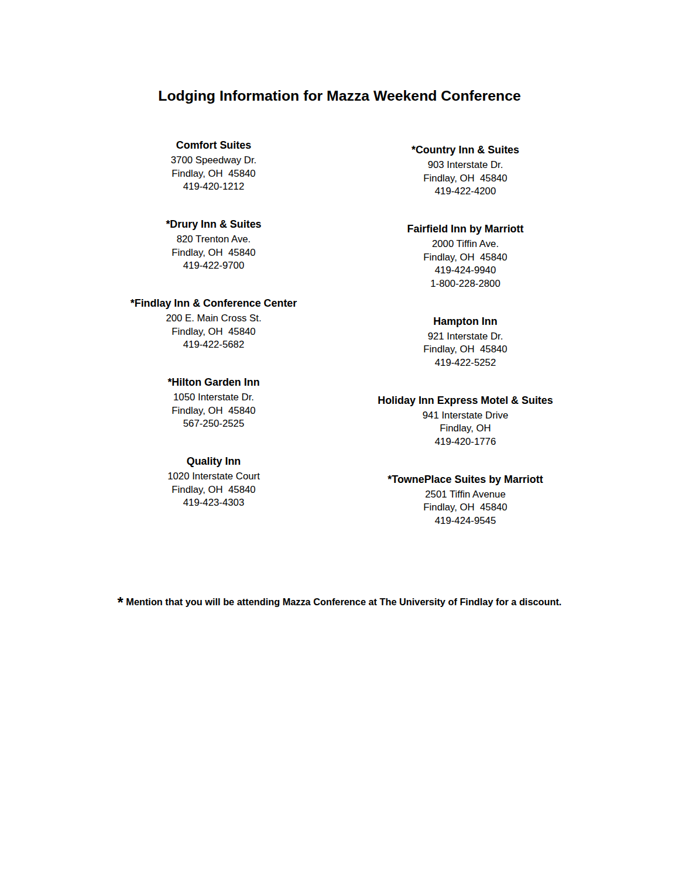Lodging Information for Mazza Weekend Conference
Comfort Suites
3700 Speedway Dr.
Findlay, OH 45840
419-420-1212
*Drury Inn & Suites
820 Trenton Ave.
Findlay, OH 45840
419-422-9700
*Findlay Inn & Conference Center
200 E. Main Cross St.
Findlay, OH 45840
419-422-5682
*Hilton Garden Inn
1050 Interstate Dr.
Findlay, OH 45840
567-250-2525
Quality Inn
1020 Interstate Court
Findlay, OH 45840
419-423-4303
*Country Inn & Suites
903 Interstate Dr.
Findlay, OH 45840
419-422-4200
Fairfield Inn by Marriott
2000 Tiffin Ave.
Findlay, OH 45840
419-424-9940
1-800-228-2800
Hampton Inn
921 Interstate Dr.
Findlay, OH 45840
419-422-5252
Holiday Inn Express Motel & Suites
941 Interstate Drive
Findlay, OH
419-420-1776
*TownePlace Suites by Marriott
2501 Tiffin Avenue
Findlay, OH 45840
419-424-9545
* Mention that you will be attending Mazza Conference at The University of Findlay for a discount.